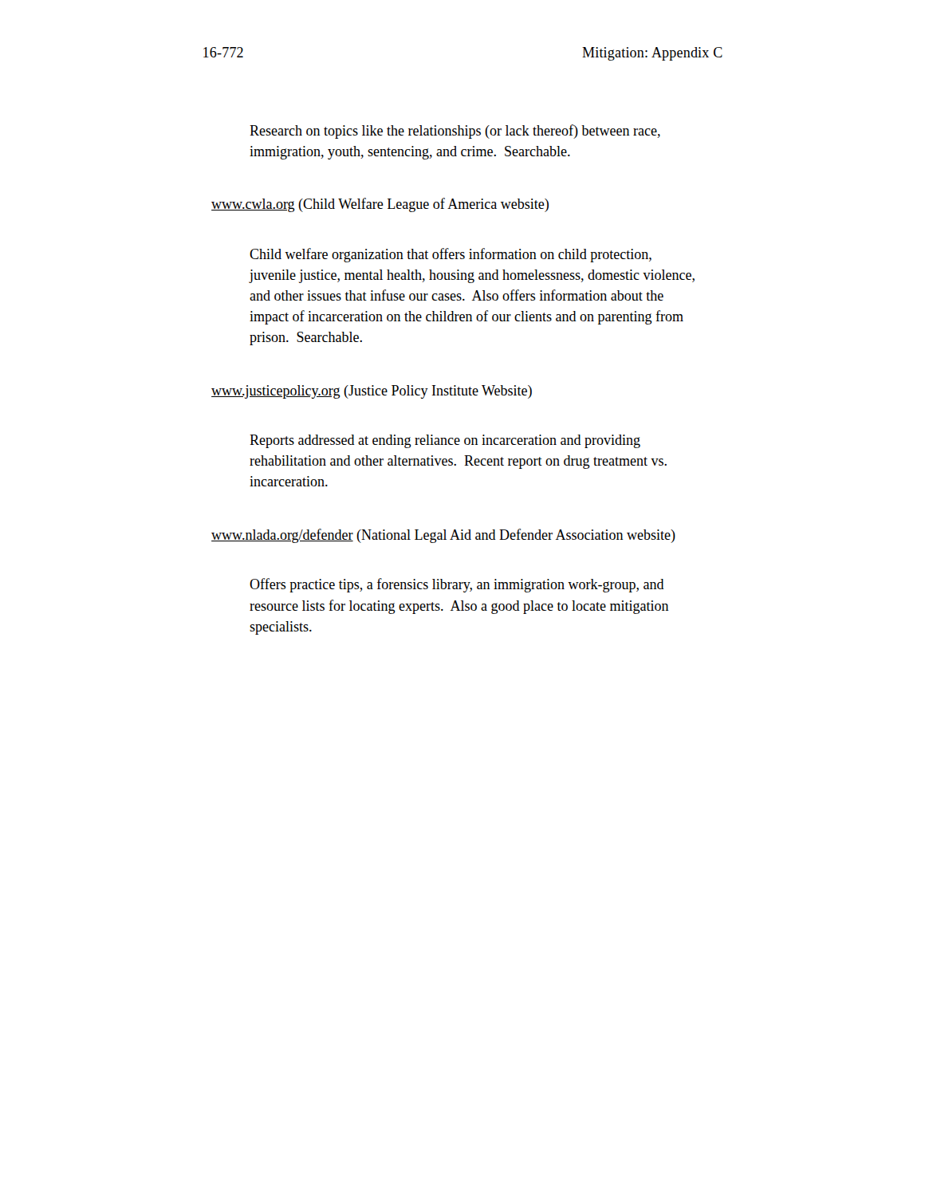16-772
Mitigation: Appendix C
Research on topics like the relationships (or lack thereof) between race, immigration, youth, sentencing, and crime. Searchable.
www.cwla.org (Child Welfare League of America website)
Child welfare organization that offers information on child protection, juvenile justice, mental health, housing and homelessness, domestic violence, and other issues that infuse our cases. Also offers information about the impact of incarceration on the children of our clients and on parenting from prison. Searchable.
www.justicepolicy.org (Justice Policy Institute Website)
Reports addressed at ending reliance on incarceration and providing rehabilitation and other alternatives. Recent report on drug treatment vs. incarceration.
www.nlada.org/defender (National Legal Aid and Defender Association website)
Offers practice tips, a forensics library, an immigration work-group, and resource lists for locating experts. Also a good place to locate mitigation specialists.